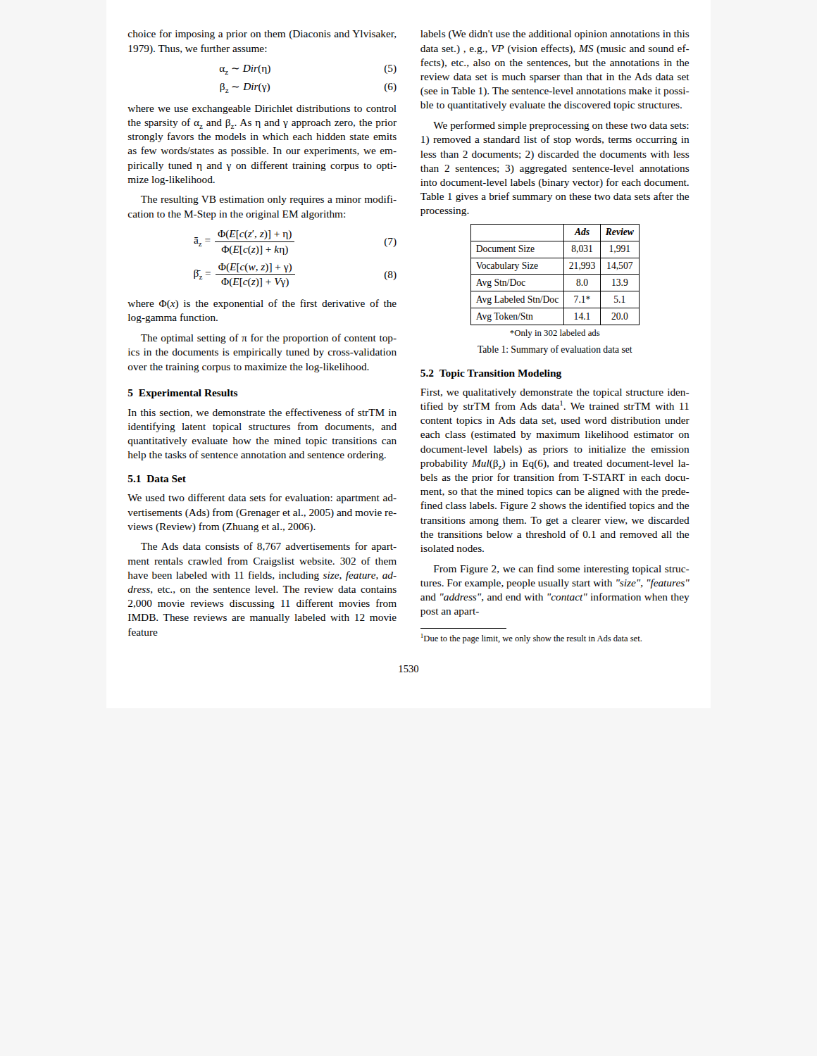choice for imposing a prior on them (Diaconis and Ylvisaker, 1979). Thus, we further assume:
αz ∼ Dir(η) (5)
βz ∼ Dir(γ) (6)
where we use exchangeable Dirichlet distributions to control the sparsity of αz and βz. As η and γ approach zero, the prior strongly favors the models in which each hidden state emits as few words/states as possible. In our experiments, we empirically tuned η and γ on different training corpus to optimize log-likelihood.
The resulting VB estimation only requires a minor modification to the M-Step in the original EM algorithm:
āz = Φ(E[c(z′, z)] + η) Φ(E[c(z)] + kη) (7)
β̄z = Φ(E[c(w, z)] + γ) Φ(E[c(z)] + Vγ) (8)
where Φ(x) is the exponential of the first derivative of the log-gamma function.
The optimal setting of π for the proportion of content topics in the documents is empirically tuned by cross-validation over the training corpus to maximize the log-likelihood.
5 Experimental Results
In this section, we demonstrate the effectiveness of strTM in identifying latent topical structures from documents, and quantitatively evaluate how the mined topic transitions can help the tasks of sentence annotation and sentence ordering.
5.1 Data Set
We used two different data sets for evaluation: apartment advertisements (Ads) from (Grenager et al., 2005) and movie reviews (Review) from (Zhuang et al., 2006).
The Ads data consists of 8,767 advertisements for apartment rentals crawled from Craigslist website. 302 of them have been labeled with 11 fields, including size, feature, address, etc., on the sentence level. The review data contains 2,000 movie reviews discussing 11 different movies from IMDB. These reviews are manually labeled with 12 movie feature
labels (We didn't use the additional opinion annotations in this data set.) , e.g., VP (vision effects), MS (music and sound effects), etc., also on the sentences, but the annotations in the review data set is much sparser than that in the Ads data set (see in Table 1). The sentence-level annotations make it possible to quantitatively evaluate the discovered topic structures.
We performed simple preprocessing on these two data sets: 1) removed a standard list of stop words, terms occurring in less than 2 documents; 2) discarded the documents with less than 2 sentences; 3) aggregated sentence-level annotations into document-level labels (binary vector) for each document. Table 1 gives a brief summary on these two data sets after the processing.
| | Ads | Review |
| --- | --- | --- |
| Document Size | 8,031 | 1,991 |
| Vocabulary Size | 21,993 | 14,507 |
| Avg Stn/Doc | 8.0 | 13.9 |
| Avg Labeled Stn/Doc | 7.1* | 5.1 |
| Avg Token/Stn | 14.1 | 20.0 |
*Only in 302 labeled ads
Table 1: Summary of evaluation data set
5.2 Topic Transition Modeling
First, we qualitatively demonstrate the topical structure identified by strTM from Ads data1. We trained strTM with 11 content topics in Ads data set, used word distribution under each class (estimated by maximum likelihood estimator on document-level labels) as priors to initialize the emission probability Mul(βz) in Eq(6), and treated document-level labels as the prior for transition from T-START in each document, so that the mined topics can be aligned with the predefined class labels. Figure 2 shows the identified topics and the transitions among them. To get a clearer view, we discarded the transitions below a threshold of 0.1 and removed all the isolated nodes.
From Figure 2, we can find some interesting topical structures. For example, people usually start with "size", "features" and "address", and end with "contact" information when they post an apart-
1Due to the page limit, we only show the result in Ads data set.
1530